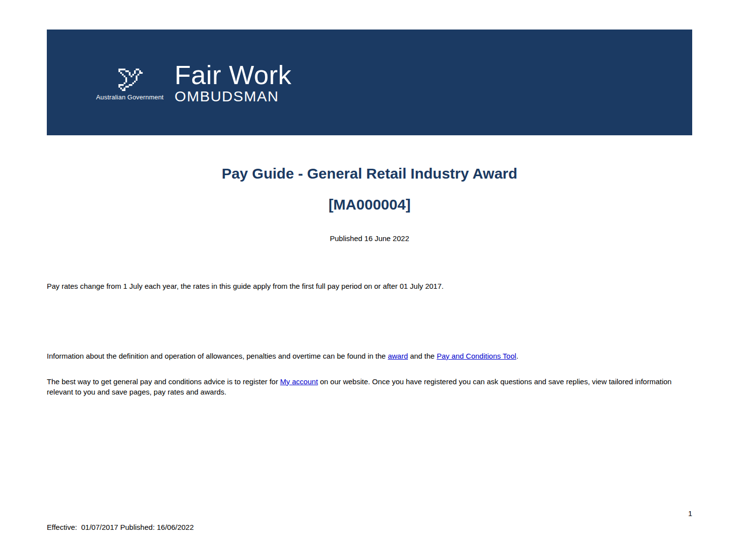🕊
Australian Government
Fair Work
OMBUDSMAN
Pay Guide - General Retail Industry Award [MA000004]
Published 16 June 2022
Pay rates change from 1 July each year, the rates in this guide apply from the first full pay period on or after 01 July 2017.
Information about the definition and operation of allowances, penalties and overtime can be found in the award and the Pay and Conditions Tool.
The best way to get general pay and conditions advice is to register for My account on our website. Once you have registered you can ask questions and save replies, view tailored information relevant to you and save pages, pay rates and awards.
1
Effective: 01/07/2017 Published: 16/06/2022